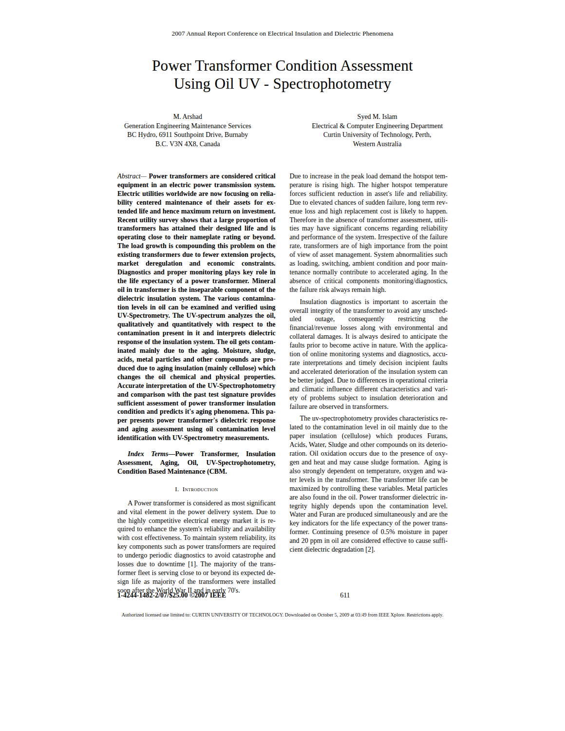2007 Annual Report Conference on Electrical Insulation and Dielectric Phenomena
Power Transformer Condition Assessment
Using Oil UV - Spectrophotometry
M. Arshad
Generation Engineering Maintenance Services
BC Hydro, 6911 Southpoint Drive, Burnaby
B.C. V3N 4X8, Canada
Syed M. Islam
Electrical & Computer Engineering Department
Curtin University of Technology, Perth,
Western Australia
Abstract— Power transformers are considered critical equipment in an electric power transmission system. Electric utilities worldwide are now focusing on reliability centered maintenance of their assets for extended life and hence maximum return on investment. Recent utility survey shows that a large proportion of transformers has attained their designed life and is operating close to their nameplate rating or beyond. The load growth is compounding this problem on the existing transformers due to fewer extension projects, market deregulation and economic constraints. Diagnostics and proper monitoring plays key role in the life expectancy of a power transformer. Mineral oil in transformer is the inseparable component of the dielectric insulation system. The various contamination levels in oil can be examined and verified using UV-Spectrometry. The UV-spectrum analyzes the oil, qualitatively and quantitatively with respect to the contamination present in it and interprets dielectric response of the insulation system. The oil gets contaminated mainly due to the aging. Moisture, sludge, acids, metal particles and other compounds are produced due to aging insulation (mainly cellulose) which changes the oil chemical and physical properties. Accurate interpretation of the UV-Spectrophotometry and comparison with the past test signature provides sufficient assessment of power transformer insulation condition and predicts it's aging phenomena. This paper presents power transformer's dielectric response and aging assessment using oil contamination level identification with UV-Spectrometry measurements.
Index Terms—Power Transformer, Insulation Assessment, Aging, Oil, UV-Spectrophotometry, Condition Based Maintenance (CBM.
I. Introduction
A Power transformer is considered as most significant and vital element in the power delivery system. Due to the highly competitive electrical energy market it is required to enhance the system's reliability and availability with cost effectiveness. To maintain system reliability, its key components such as power transformers are required to undergo periodic diagnostics to avoid catastrophe and losses due to downtime [1]. The majority of the transformer fleet is serving close to or beyond its expected design life as majority of the transformers were installed soon after the World War II and in early 70's.
Due to increase in the peak load demand the hotspot temperature is rising high. The higher hotspot temperature forces sufficient reduction in asset's life and reliability. Due to elevated chances of sudden failure, long term revenue loss and high replacement cost is likely to happen. Therefore in the absence of transformer assessment, utilities may have significant concerns regarding reliability and performance of the system. Irrespective of the failure rate, transformers are of high importance from the point of view of asset management. System abnormalities such as loading, switching, ambient condition and poor maintenance normally contribute to accelerated aging. In the absence of critical components monitoring/diagnostics, the failure risk always remain high.
Insulation diagnostics is important to ascertain the overall integrity of the transformer to avoid any unscheduled outage, consequently restricting the financial/revenue losses along with environmental and collateral damages. It is always desired to anticipate the faults prior to become active in nature. With the application of online monitoring systems and diagnostics, accurate interpretations and timely decision incipient faults and accelerated deterioration of the insulation system can be better judged. Due to differences in operational criteria and climatic influence different characteristics and variety of problems subject to insulation deterioration and failure are observed in transformers.
The uv-spectrophotometry provides characteristics related to the contamination level in oil mainly due to the paper insulation (cellulose) which produces Furans, Acids, Water, Sludge and other compounds on its deterioration. Oil oxidation occurs due to the presence of oxygen and heat and may cause sludge formation. Aging is also strongly dependent on temperature, oxygen and water levels in the transformer. The transformer life can be maximized by controlling these variables. Metal particles are also found in the oil. Power transformer dielectric integrity highly depends upon the contamination level. Water and Furan are produced simultaneously and are the key indicators for the life expectancy of the power transformer. Continuing presence of 0.5% moisture in paper and 20 ppm in oil are considered effective to cause sufficient dielectric degradation [2].
1-4244-1482-2/07/$25.00 ©2007 IEEE
611
Authorized licensed use limited to: CURTIN UNIVERSITY OF TECHNOLOGY. Downloaded on October 5, 2009 at 03:49 from IEEE Xplore. Restrictions apply.